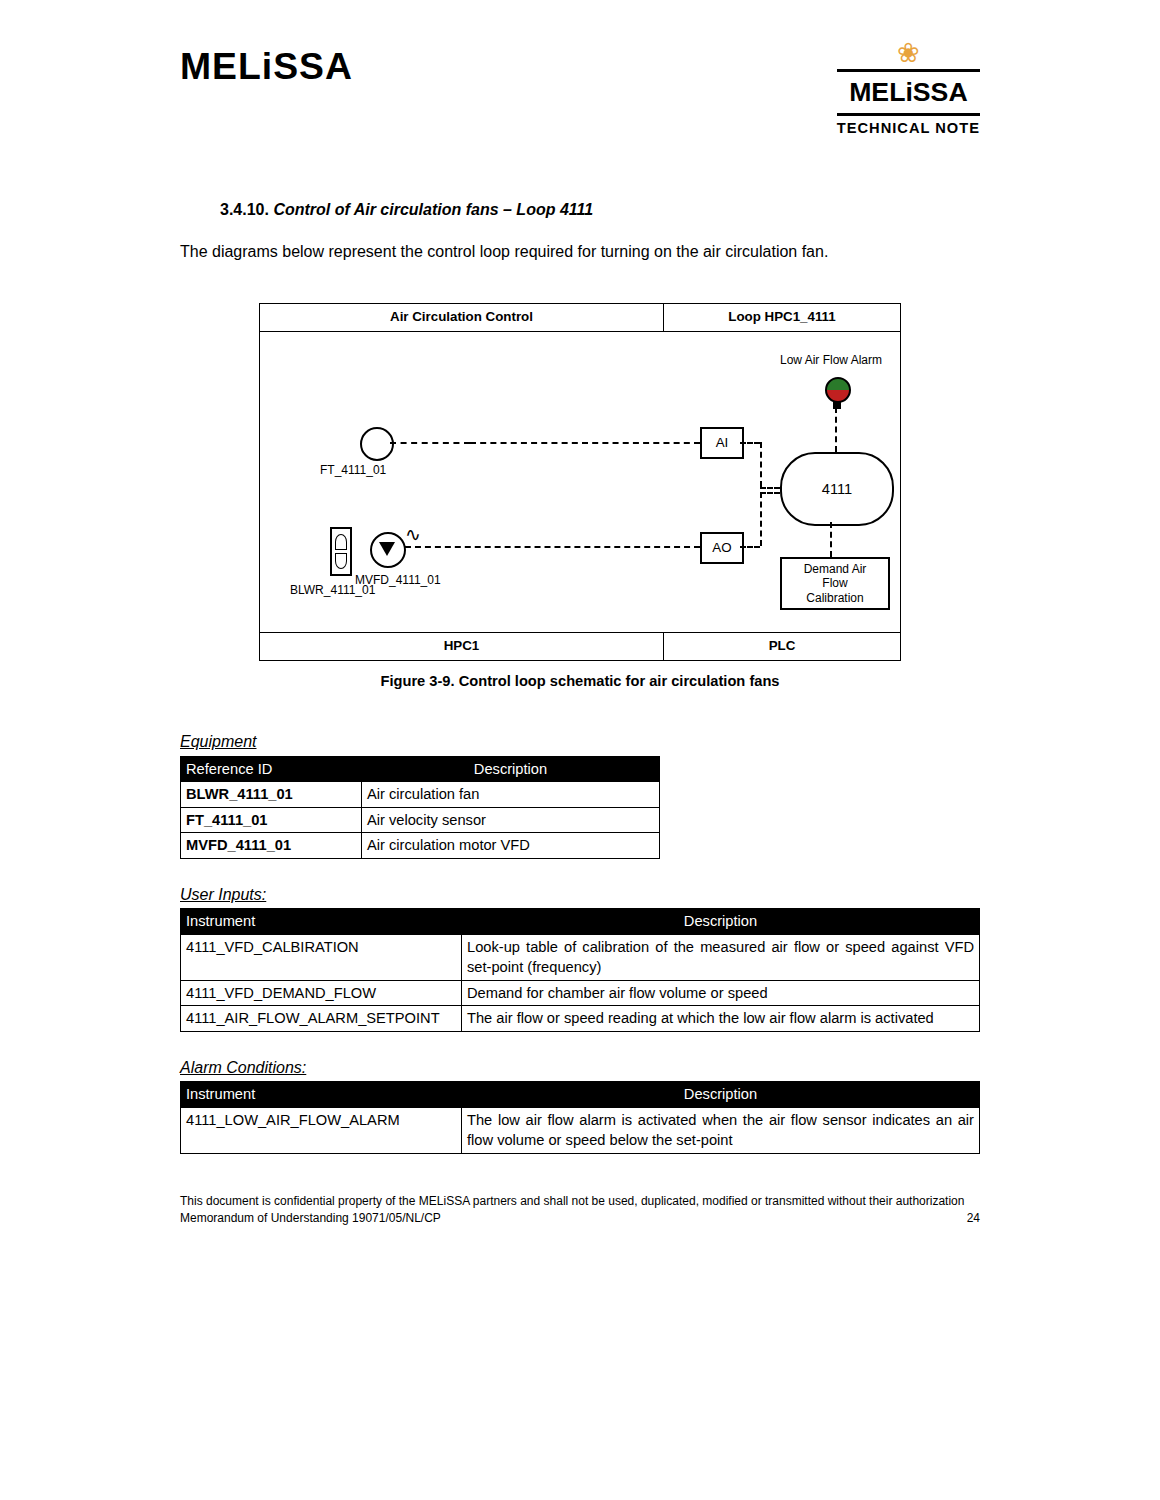MELiSSA
❀
MELiSSA
TECHNICAL NOTE
3.4.10. Control of Air circulation fans – Loop 4111
The diagrams below represent the control loop required for turning on the air circulation fan.
Air Circulation Control
Loop HPC1_4111
Low Air Flow Alarm
FT_4111_01
BLWR_4111_01
MVFD_4111_01
∿
AI
AO
4111
Demand Air
Flow
Calibration
HPC1
PLC
Figure 3-9. Control loop schematic for air circulation fans
Equipment
| Reference ID | Description |
| --- | --- |
| BLWR_4111_01 | Air circulation fan |
| FT_4111_01 | Air velocity sensor |
| MVFD_4111_01 | Air circulation motor VFD |
User Inputs:
| Instrument | Description |
| --- | --- |
| 4111_VFD_CALBIRATION | Look-up table of calibration of the measured air flow or speed against VFD set-point (frequency) |
| 4111_VFD_DEMAND_FLOW | Demand for chamber air flow volume or speed |
| 4111_AIR_FLOW_ALARM_SETPOINT | The air flow or speed reading at which the low air flow alarm is activated |
Alarm Conditions:
| Instrument | Description |
| --- | --- |
| 4111_LOW_AIR_FLOW_ALARM | The low air flow alarm is activated when the air flow sensor indicates an air flow volume or speed below the set-point |
This document is confidential property of the MELiSSA partners and shall not be used, duplicated, modified or transmitted without their authorization
Memorandum of Understanding 19071/05/NL/CP 24